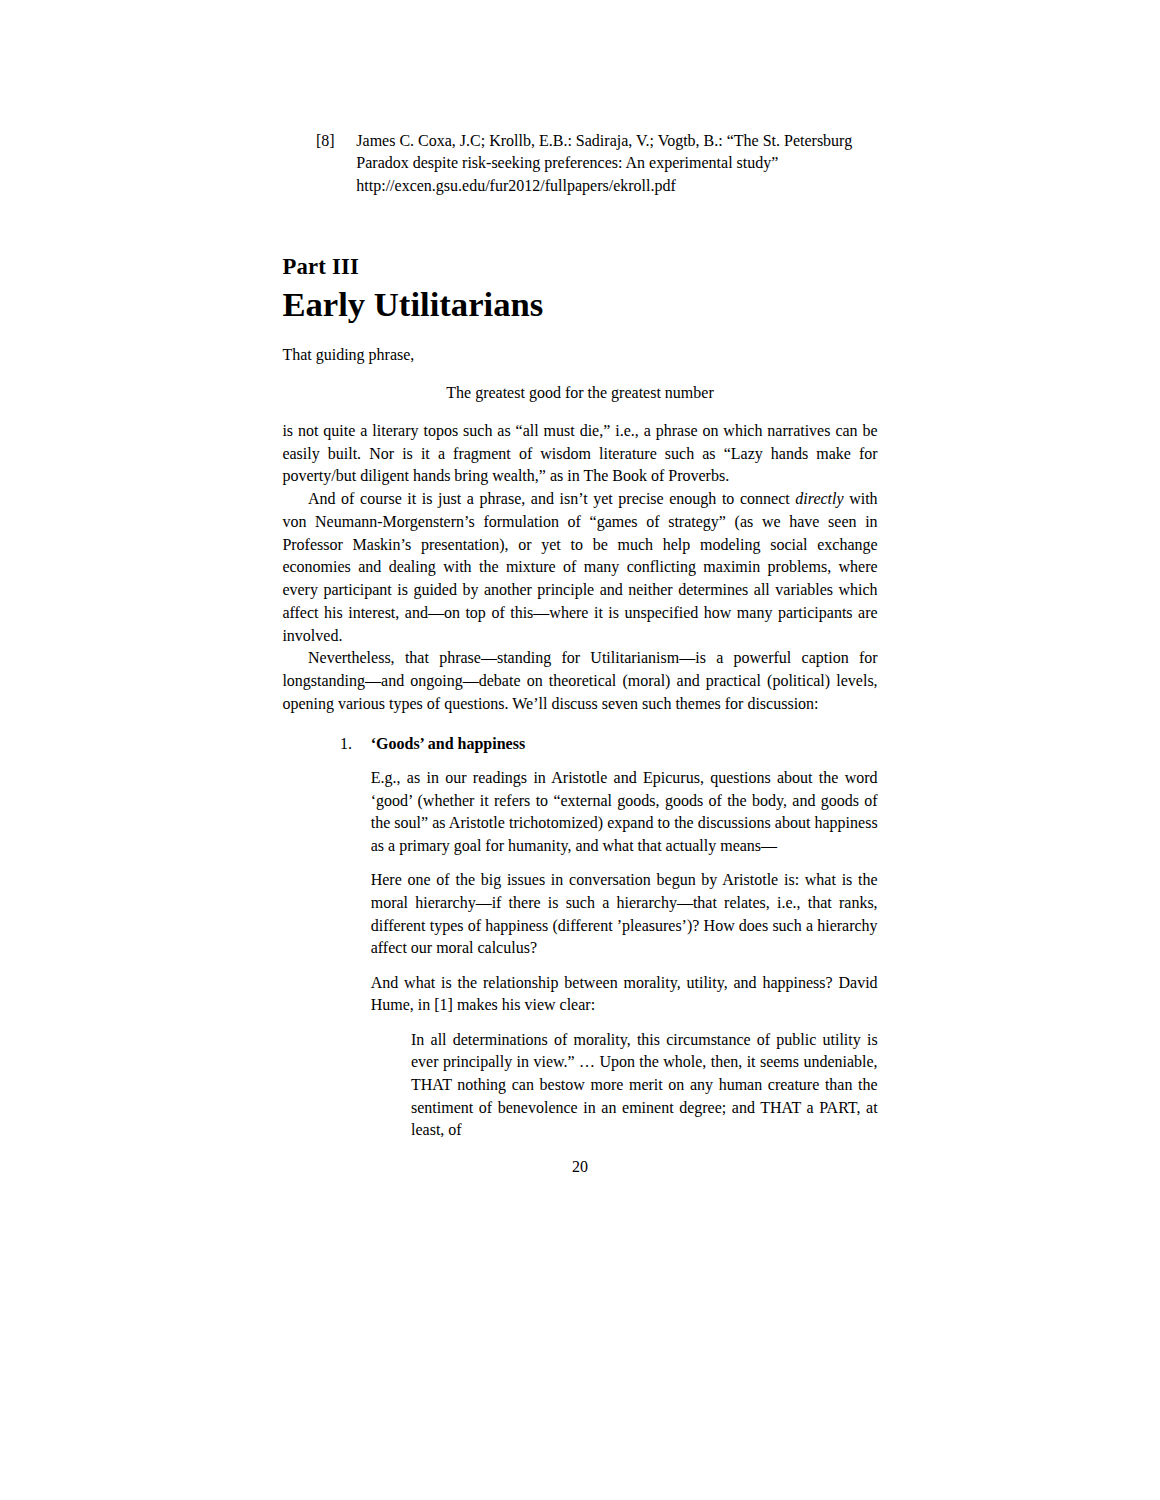[8]
James C. Coxa, J.C; Krollb, E.B.: Sadiraja, V.; Vogtb, B.: “The St. Petersburg Paradox despite risk-seeking preferences: An experimental study” http://excen.gsu.edu/fur2012/fullpapers/ekroll.pdf
Part III
Early Utilitarians
That guiding phrase,
The greatest good for the greatest number
is not quite a literary topos such as “all must die,” i.e., a phrase on which narratives can be easily built. Nor is it a fragment of wisdom literature such as “Lazy hands make for poverty/but diligent hands bring wealth,” as in The Book of Proverbs.
And of course it is just a phrase, and isn’t yet precise enough to connect directly with von Neumann-Morgenstern’s formulation of “games of strategy” (as we have seen in Professor Maskin’s presentation), or yet to be much help modeling social exchange economies and dealing with the mixture of many conflicting maximin problems, where every participant is guided by another principle and neither determines all variables which affect his interest, and—on top of this—where it is unspecified how many participants are involved.
Nevertheless, that phrase—standing for Utilitarianism—is a powerful caption for longstanding—and ongoing—debate on theoretical (moral) and practical (political) levels, opening various types of questions. We’ll discuss seven such themes for discussion:
‘Goods’ and happiness
E.g., as in our readings in Aristotle and Epicurus, questions about the word ‘good’ (whether it refers to “external goods, goods of the body, and goods of the soul” as Aristotle trichotomized) expand to the discussions about happiness as a primary goal for humanity, and what that actually means—
Here one of the big issues in conversation begun by Aristotle is: what is the moral hierarchy—if there is such a hierarchy—that relates, i.e., that ranks, different types of happiness (different ’pleasures’)? How does such a hierarchy affect our moral calculus?
And what is the relationship between morality, utility, and happiness? David Hume, in [1] makes his view clear:
In all determinations of morality, this circumstance of public utility is ever principally in view.” … Upon the whole, then, it seems undeniable, THAT nothing can bestow more merit on any human creature than the sentiment of benevolence in an eminent degree; and THAT a PART, at least, of
20